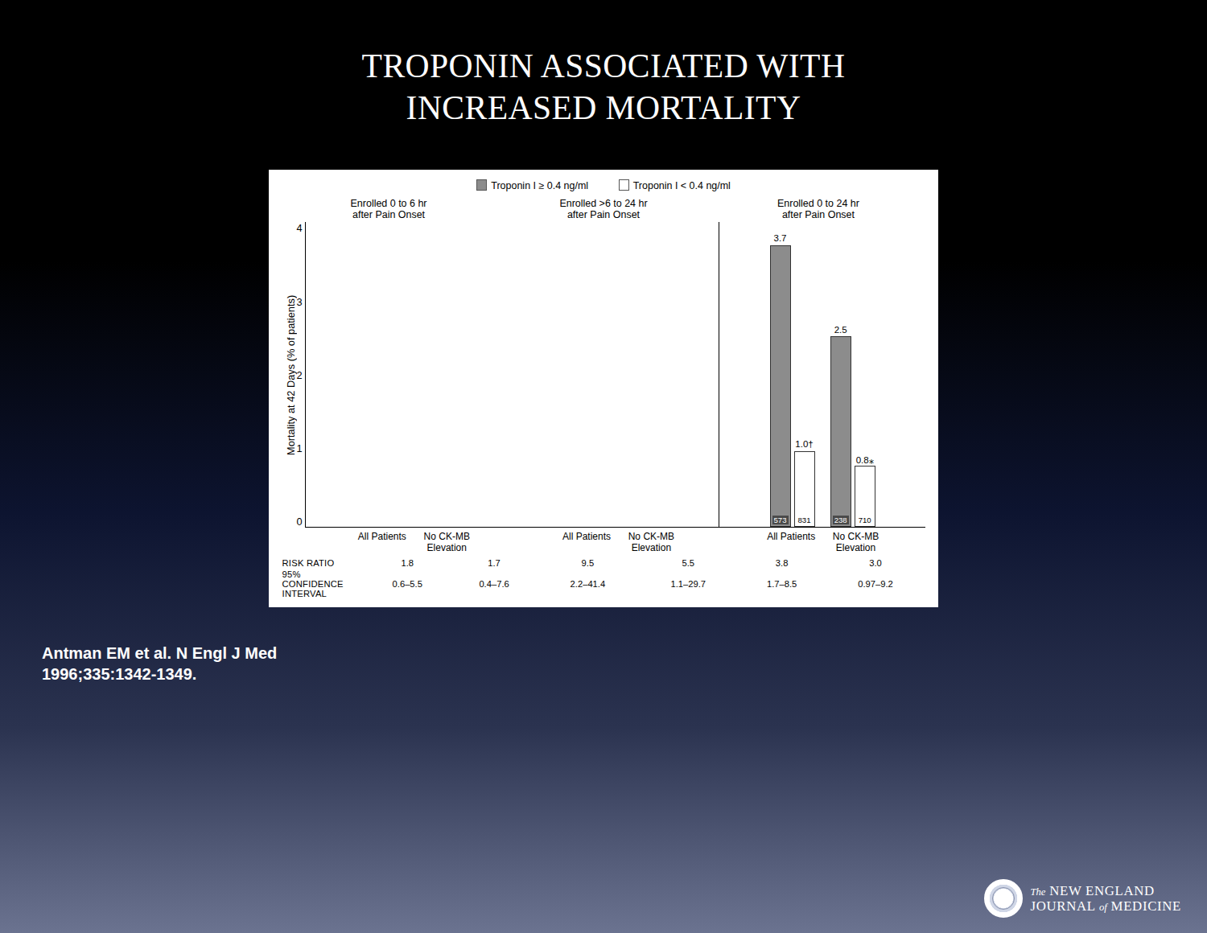TROPONIN ASSOCIATED WITH
INCREASED MORTALITY
Troponin I ≥ 0.4 ng/ml
Troponin I < 0.4 ng/ml
Enrolled 0 to 6 hr
after Pain Onset
Enrolled >6 to 24 hr
after Pain Onset
Enrolled 0 to 24 hr
after Pain Onset
Mortality at 42 Days (% of patients)
4 3 2 1 0
3.7573
1.0†831
2.5238
0.8⁎710
All Patients No CK-MB
Elevation
All Patients No CK-MB
Elevation
All Patients No CK-MB
Elevation
| RISK RATIO | 1.8 | 1.7 | 9.5 | 5.5 | 3.8 | 3.0 |
| 95% CONFIDENCE INTERVAL | 0.6–5.5 | 0.4–7.6 | 2.2–41.4 | 1.1–29.7 | 1.7–8.5 | 0.97–9.2 |
Antman EM et al. N Engl J Med
1996;335:1342-1349.
The NEW ENGLAND
JOURNAL of MEDICINE